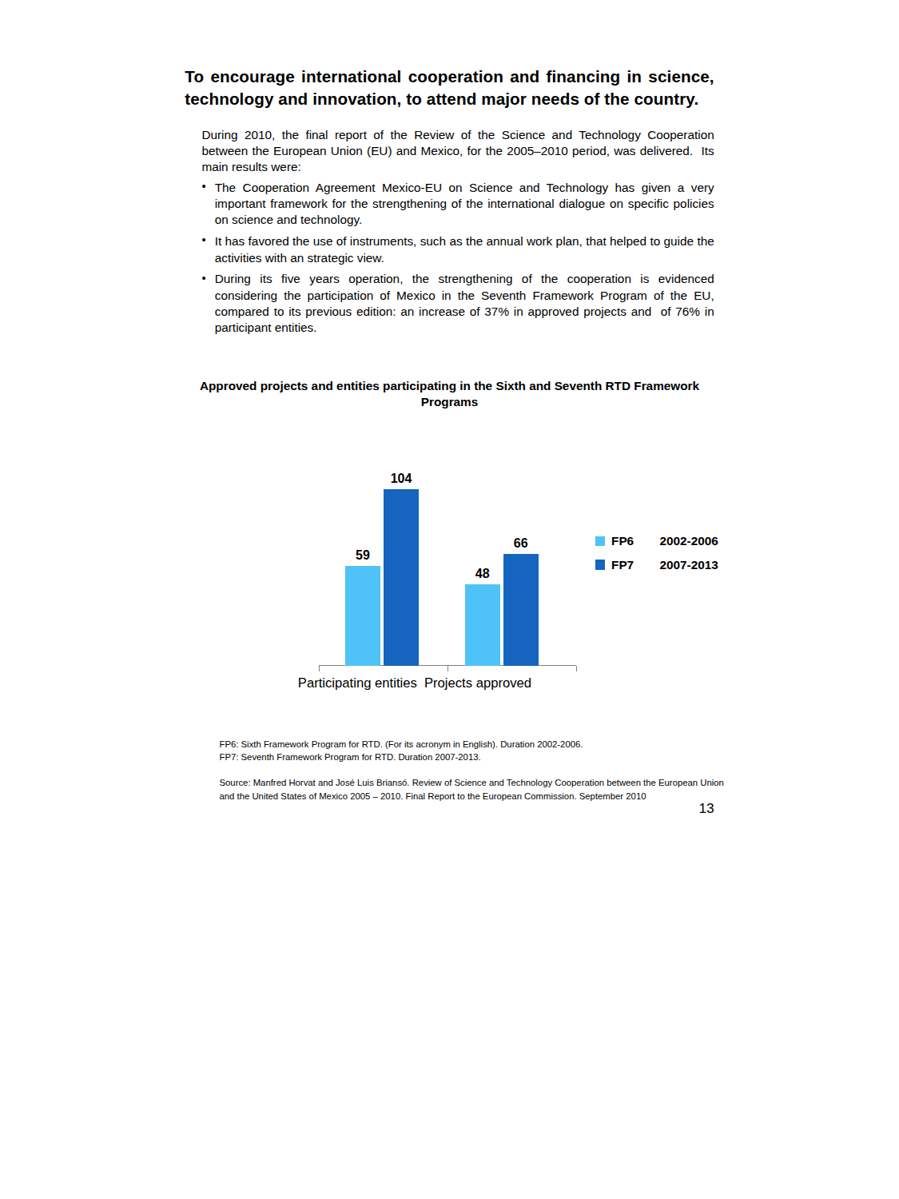To encourage international cooperation and financing in science, technology and innovation, to attend major needs of the country.
During 2010, the final report of the Review of the Science and Technology Cooperation between the European Union (EU) and Mexico, for the 2005–2010 period, was delivered. Its main results were:
The Cooperation Agreement Mexico-EU on Science and Technology has given a very important framework for the strengthening of the international dialogue on specific policies on science and technology.
It has favored the use of instruments, such as the annual work plan, that helped to guide the activities with an strategic view.
During its five years operation, the strengthening of the cooperation is evidenced considering the participation of Mexico in the Seventh Framework Program of the EU, compared to its previous edition: an increase of 37% in approved projects and of 76% in participant entities.
Approved projects and entities participating in the Sixth and Seventh RTD Framework Programs
59
104
48
66
Participating entities
Projects approved
FP62002-2006
FP72007-2013
FP6: Sixth Framework Program for RTD. (For its acronym in English). Duration 2002-2006.
FP7: Seventh Framework Program for RTD. Duration 2007-2013.
Source: Manfred Horvat and José Luis Briansó. Review of Science and Technology Cooperation between the European Union and the United States of Mexico 2005 – 2010. Final Report to the European Commission. September 2010
13